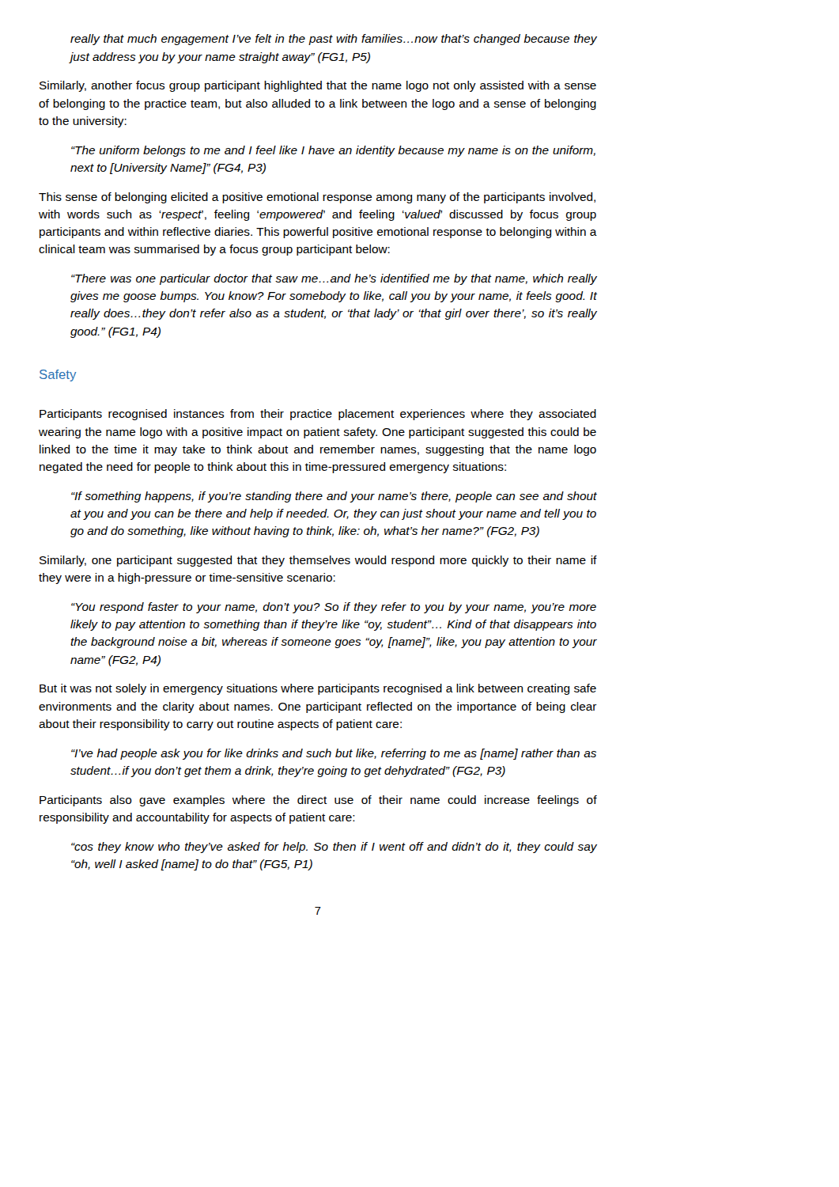really that much engagement I’ve felt in the past with families…now that’s changed because they just address you by your name straight away” (FG1, P5)
Similarly, another focus group participant highlighted that the name logo not only assisted with a sense of belonging to the practice team, but also alluded to a link between the logo and a sense of belonging to the university:
“The uniform belongs to me and I feel like I have an identity because my name is on the uniform, next to [University Name]” (FG4, P3)
This sense of belonging elicited a positive emotional response among many of the participants involved, with words such as ‘respect’, feeling ‘empowered’ and feeling ‘valued’ discussed by focus group participants and within reflective diaries. This powerful positive emotional response to belonging within a clinical team was summarised by a focus group participant below:
“There was one particular doctor that saw me…and he’s identified me by that name, which really gives me goose bumps. You know? For somebody to like, call you by your name, it feels good. It really does…they don’t refer also as a student, or ‘that lady’ or ‘that girl over there’, so it’s really good.” (FG1, P4)
Safety
Participants recognised instances from their practice placement experiences where they associated wearing the name logo with a positive impact on patient safety. One participant suggested this could be linked to the time it may take to think about and remember names, suggesting that the name logo negated the need for people to think about this in time-pressured emergency situations:
“If something happens, if you’re standing there and your name’s there, people can see and shout at you and you can be there and help if needed. Or, they can just shout your name and tell you to go and do something, like without having to think, like: oh, what’s her name?” (FG2, P3)
Similarly, one participant suggested that they themselves would respond more quickly to their name if they were in a high-pressure or time-sensitive scenario:
“You respond faster to your name, don’t you? So if they refer to you by your name, you’re more likely to pay attention to something than if they’re like “oy, student”… Kind of that disappears into the background noise a bit, whereas if someone goes “oy, [name]”, like, you pay attention to your name” (FG2, P4)
But it was not solely in emergency situations where participants recognised a link between creating safe environments and the clarity about names. One participant reflected on the importance of being clear about their responsibility to carry out routine aspects of patient care:
“I’ve had people ask you for like drinks and such but like, referring to me as [name] rather than as student…if you don’t get them a drink, they’re going to get dehydrated” (FG2, P3)
Participants also gave examples where the direct use of their name could increase feelings of responsibility and accountability for aspects of patient care:
“cos they know who they’ve asked for help. So then if I went off and didn’t do it, they could say “oh, well I asked [name] to do that” (FG5, P1)
7